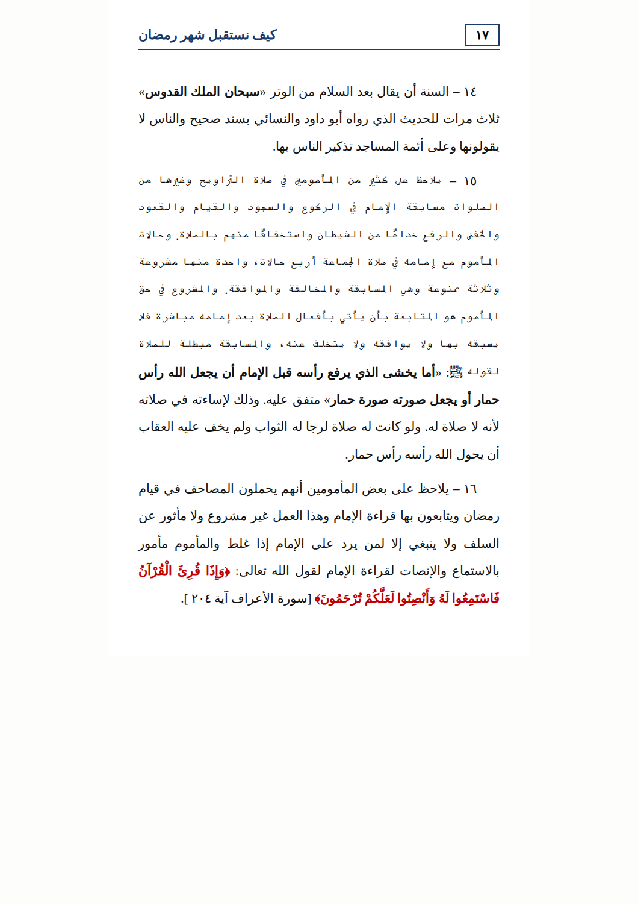١٧
كيف نستقبل شهر رمضان
١٤ – السنة أن يقال بعد السلام من الوتر «سبحان الملك القدوس» ثلاث مرات للحديث الذي رواه أبو داود والنسائي بسند صحيح والناس لا يقولونها وعلى أئمة المساجد تذكير الناس بها.
١٥ – يلاحظ على كثير من المأمومين في صلاة التراويح وغيرها من الصلوات مسابقة الإمام في الركوع والسجود والقيام والقعود والخفض والرفع خداعًا من الشيطان واستخفافًا منهم بالصلاة. وحالات المأموم مع إمامه في صلاة الجماعة أربع حالات، واحدة منها مشروعة وثلاثة ممنوعة وهي المسابقة والمخالفة والموافقة. والمشروع في حق المأموم هو المتابعة بأن يأتي بأفعال الصلاة بعد إمامه مباشرة فلا يسبقه بها ولا يوافقه ولا يتخلف عنه، والمسابقة مبطلة للصلاة لقوله ﷺ: «أما يخشى الذي يرفع رأسه قبل الإمام أن يجعل الله رأس حمار أو يجعل صورته صورة حمار» متفق عليه. وذلك لإساءته في صلاته لأنه لا صلاة له. ولو كانت له صلاة لرجا له الثواب ولم يخف عليه العقاب أن يحول الله رأسه رأس حمار.
١٦ – يلاحظ على بعض المأمومين أنهم يحملون المصاحف في قيام رمضان ويتابعون بها قراءة الإمام وهذا العمل غير مشروع ولا مأثور عن السلف ولا ينبغي إلا لمن يرد على الإمام إذا غلط والمأموم مأمور بالاستماع والإنصات لقراءة الإمام لقول الله تعالى: ﴿وَإِذَا قُرِئَ الْقُرْآنُ فَاسْتَمِعُوا لَهُ وَأَنْصِتُوا لَعَلَّكُمْ تُرْحَمُونَ﴾ [سورة الأعراف آية ٢٠٤ ].